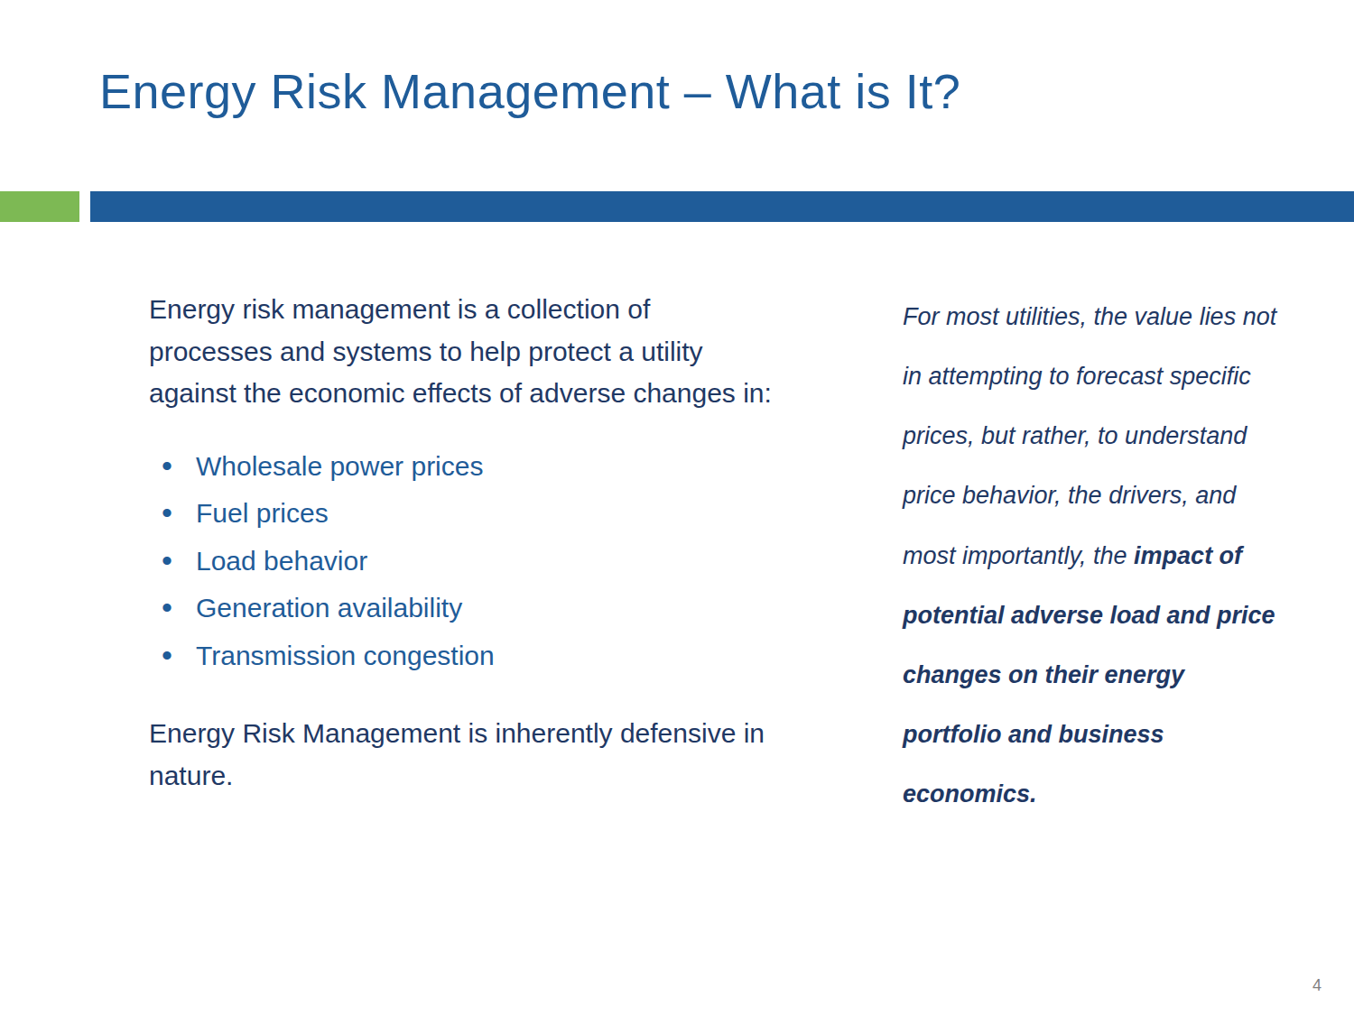Energy Risk Management – What is It?
Energy risk management is a collection of processes and systems to help protect a utility against the economic effects of adverse changes in:
Wholesale power prices
Fuel prices
Load behavior
Generation availability
Transmission congestion
Energy Risk Management is inherently defensive in nature.
For most utilities, the value lies not in attempting to forecast specific prices, but rather, to understand price behavior, the drivers, and most importantly, the impact of potential adverse load and price changes on their energy portfolio and business economics.
4